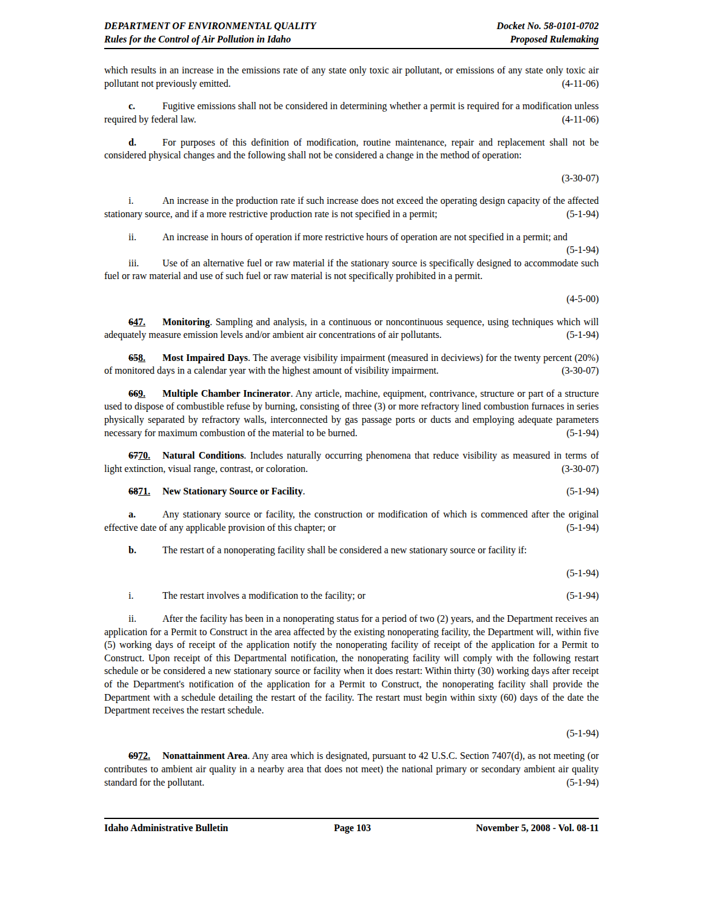| DEPARTMENT OF ENVIRONMENTAL QUALITY | Docket No. 58-0101-0702 |
| Rules for the Control of Air Pollution in Idaho | Proposed Rulemaking |
which results in an increase in the emissions rate of any state only toxic air pollutant, or emissions of any state only toxic air pollutant not previously emitted.(4-11-06)
c. Fugitive emissions shall not be considered in determining whether a permit is required for a modification unless required by federal law.(4-11-06)
d. For purposes of this definition of modification, routine maintenance, repair and replacement shall not be considered physical changes and the following shall not be considered a change in the method of operation:
(3-30-07)
i. An increase in the production rate if such increase does not exceed the operating design capacity of the affected stationary source, and if a more restrictive production rate is not specified in a permit;(5-1-94)
ii. An increase in hours of operation if more restrictive hours of operation are not specified in a permit; and(5-1-94)
iii. Use of an alternative fuel or raw material if the stationary source is specifically designed to accommodate such fuel or raw material and use of such fuel or raw material is not specifically prohibited in a permit.
(4-5-00)
647. Monitoring. Sampling and analysis, in a continuous or noncontinuous sequence, using techniques which will adequately measure emission levels and/or ambient air concentrations of air pollutants.(5-1-94)
658. Most Impaired Days. The average visibility impairment (measured in deciviews) for the twenty percent (20%) of monitored days in a calendar year with the highest amount of visibility impairment.(3-30-07)
669. Multiple Chamber Incinerator. Any article, machine, equipment, contrivance, structure or part of a structure used to dispose of combustible refuse by burning, consisting of three (3) or more refractory lined combustion furnaces in series physically separated by refractory walls, interconnected by gas passage ports or ducts and employing adequate parameters necessary for maximum combustion of the material to be burned.(5-1-94)
6770. Natural Conditions. Includes naturally occurring phenomena that reduce visibility as measured in terms of light extinction, visual range, contrast, or coloration.(3-30-07)
6871. New Stationary Source or Facility.(5-1-94)
a. Any stationary source or facility, the construction or modification of which is commenced after the original effective date of any applicable provision of this chapter; or(5-1-94)
b. The restart of a nonoperating facility shall be considered a new stationary source or facility if:
(5-1-94)
i. The restart involves a modification to the facility; or(5-1-94)
ii. After the facility has been in a nonoperating status for a period of two (2) years, and the Department receives an application for a Permit to Construct in the area affected by the existing nonoperating facility, the Department will, within five (5) working days of receipt of the application notify the nonoperating facility of receipt of the application for a Permit to Construct. Upon receipt of this Departmental notification, the nonoperating facility will comply with the following restart schedule or be considered a new stationary source or facility when it does restart: Within thirty (30) working days after receipt of the Department's notification of the application for a Permit to Construct, the nonoperating facility shall provide the Department with a schedule detailing the restart of the facility. The restart must begin within sixty (60) days of the date the Department receives the restart schedule.
(5-1-94)
6972. Nonattainment Area. Any area which is designated, pursuant to 42 U.S.C. Section 7407(d), as not meeting (or contributes to ambient air quality in a nearby area that does not meet) the national primary or secondary ambient air quality standard for the pollutant.(5-1-94)
| Idaho Administrative Bulletin | Page 103 | November 5, 2008 - Vol. 08-11 |